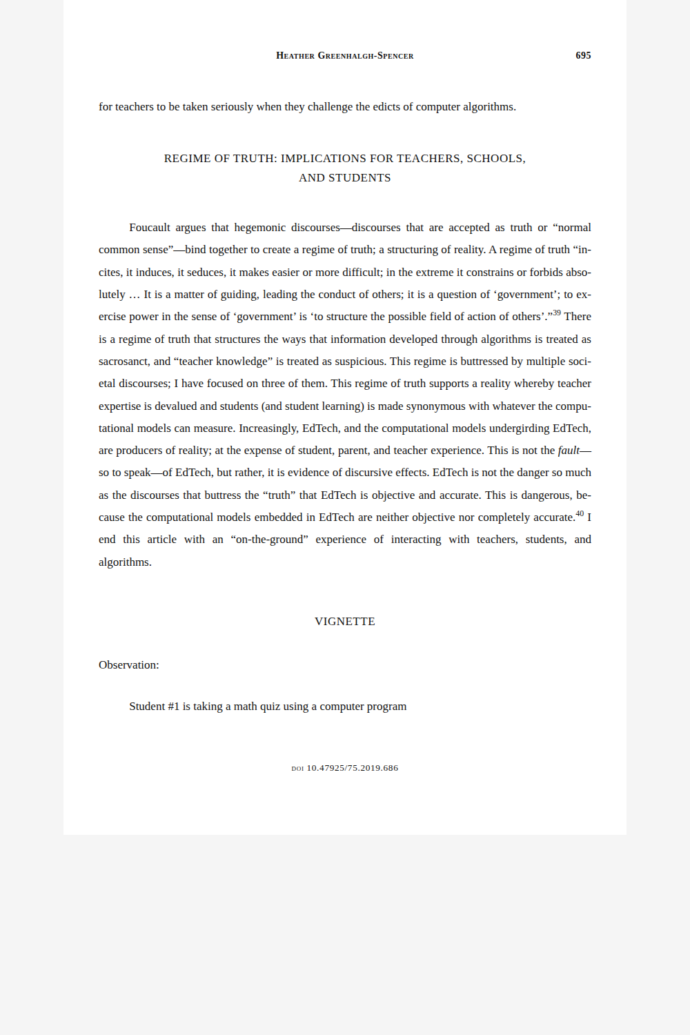Heather Greenhalgh-Spencer 695
for teachers to be taken seriously when they challenge the edicts of computer algorithms.
Regime of Truth: Implications for Teachers, Schools,
and Students
Foucault argues that hegemonic discourses—discourses that are accepted as truth or “normal common sense”—bind together to create a regime of truth; a structuring of reality. A regime of truth “incites, it induces, it seduces, it makes easier or more difficult; in the extreme it constrains or forbids absolutely … It is a matter of guiding, leading the conduct of others; it is a question of ‘government’; to exercise power in the sense of ‘government’ is ‘to structure the possible field of action of others’.”39 There is a regime of truth that structures the ways that information developed through algorithms is treated as sacrosanct, and “teacher knowledge” is treated as suspicious. This regime is buttressed by multiple societal discourses; I have focused on three of them. This regime of truth supports a reality whereby teacher expertise is devalued and students (and student learning) is made synonymous with whatever the computational models can measure. Increasingly, EdTech, and the computational models undergirding EdTech, are producers of reality; at the expense of student, parent, and teacher experience. This is not the fault—so to speak—of EdTech, but rather, it is evidence of discursive effects. EdTech is not the danger so much as the discourses that buttress the “truth” that EdTech is objective and accurate. This is dangerous, because the computational models embedded in EdTech are neither objective nor completely accurate.40 I end this article with an “on-the-ground” experience of interacting with teachers, students, and algorithms.
Vignette
Observation:
Student #1 is taking a math quiz using a computer program
doi 10.47925/75.2019.686